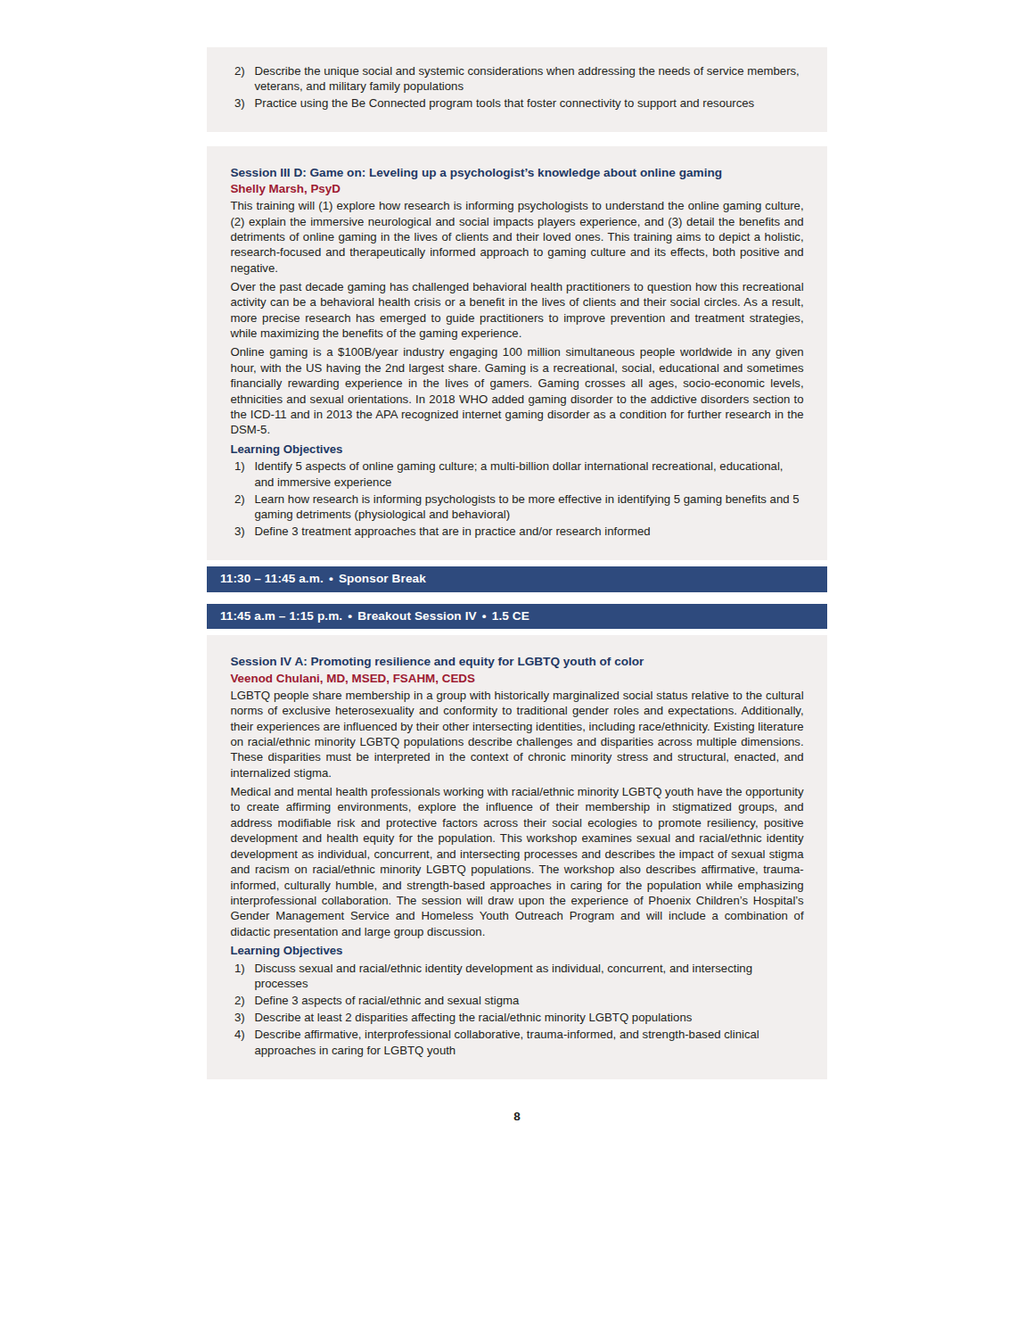2) Describe the unique social and systemic considerations when addressing the needs of service members, veterans, and military family populations
3) Practice using the Be Connected program tools that foster connectivity to support and resources
Session III D: Game on: Leveling up a psychologist’s knowledge about online gaming
Shelly Marsh, PsyD
This training will (1) explore how research is informing psychologists to understand the online gaming culture, (2) explain the immersive neurological and social impacts players experience, and (3) detail the benefits and detriments of online gaming in the lives of clients and their loved ones. This training aims to depict a holistic, research-focused and therapeutically informed approach to gaming culture and its effects, both positive and negative.
Over the past decade gaming has challenged behavioral health practitioners to question how this recreational activity can be a behavioral health crisis or a benefit in the lives of clients and their social circles. As a result, more precise research has emerged to guide practitioners to improve prevention and treatment strategies, while maximizing the benefits of the gaming experience.
Online gaming is a $100B/year industry engaging 100 million simultaneous people worldwide in any given hour, with the US having the 2nd largest share. Gaming is a recreational, social, educational and sometimes financially rewarding experience in the lives of gamers. Gaming crosses all ages, socio-economic levels, ethnicities and sexual orientations. In 2018 WHO added gaming disorder to the addictive disorders section to the ICD-11 and in 2013 the APA recognized internet gaming disorder as a condition for further research in the DSM-5.
Learning Objectives
1) Identify 5 aspects of online gaming culture; a multi-billion dollar international recreational, educational, and immersive experience
2) Learn how research is informing psychologists to be more effective in identifying 5 gaming benefits and 5 gaming detriments (physiological and behavioral)
3) Define 3 treatment approaches that are in practice and/or research informed
11:30 – 11:45 a.m.•Sponsor Break
11:45 a.m – 1:15 p.m.•Breakout Session IV•1.5 CE
Session IV A: Promoting resilience and equity for LGBTQ youth of color
Veenod Chulani, MD, MSED, FSAHM, CEDS
LGBTQ people share membership in a group with historically marginalized social status relative to the cultural norms of exclusive heterosexuality and conformity to traditional gender roles and expectations. Additionally, their experiences are influenced by their other intersecting identities, including race/ethnicity. Existing literature on racial/ethnic minority LGBTQ populations describe challenges and disparities across multiple dimensions. These disparities must be interpreted in the context of chronic minority stress and structural, enacted, and internalized stigma.
Medical and mental health professionals working with racial/ethnic minority LGBTQ youth have the opportunity to create affirming environments, explore the influence of their membership in stigmatized groups, and address modifiable risk and protective factors across their social ecologies to promote resiliency, positive development and health equity for the population. This workshop examines sexual and racial/ethnic identity development as individual, concurrent, and intersecting processes and describes the impact of sexual stigma and racism on racial/ethnic minority LGBTQ populations. The workshop also describes affirmative, trauma-informed, culturally humble, and strength-based approaches in caring for the population while emphasizing interprofessional collaboration. The session will draw upon the experience of Phoenix Children’s Hospital’s Gender Management Service and Homeless Youth Outreach Program and will include a combination of didactic presentation and large group discussion.
Learning Objectives
1) Discuss sexual and racial/ethnic identity development as individual, concurrent, and intersecting processes
2) Define 3 aspects of racial/ethnic and sexual stigma
3) Describe at least 2 disparities affecting the racial/ethnic minority LGBTQ populations
4) Describe affirmative, interprofessional collaborative, trauma-informed, and strength-based clinical approaches in caring for LGBTQ youth
8